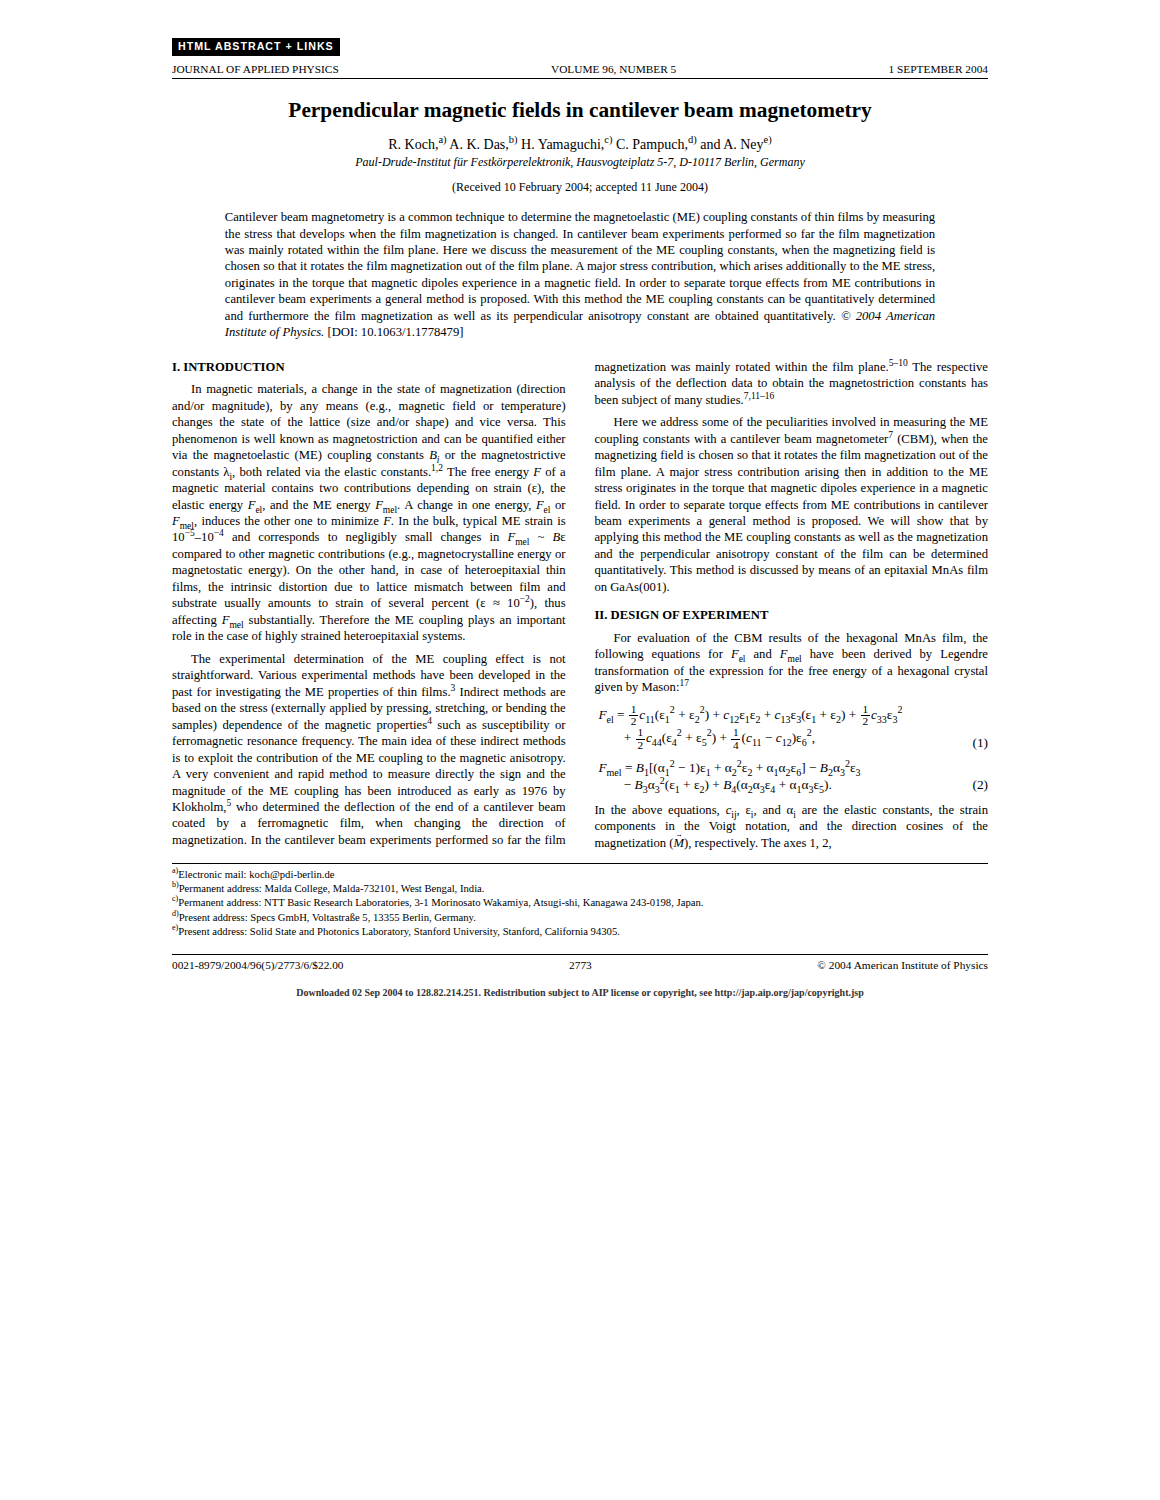HTML ABSTRACT + LINKS
JOURNAL OF APPLIED PHYSICS VOLUME 96, NUMBER 5 1 SEPTEMBER 2004
Perpendicular magnetic fields in cantilever beam magnetometry
R. Koch,a) A. K. Das,b) H. Yamaguchi,c) C. Pampuch,d) and A. Neye)
Paul-Drude-Institut für Festkörperelektronik, Hausvogteiplatz 5-7, D-10117 Berlin, Germany
(Received 10 February 2004; accepted 11 June 2004)
Cantilever beam magnetometry is a common technique to determine the magnetoelastic (ME) coupling constants of thin films by measuring the stress that develops when the film magnetization is changed. In cantilever beam experiments performed so far the film magnetization was mainly rotated within the film plane. Here we discuss the measurement of the ME coupling constants, when the magnetizing field is chosen so that it rotates the film magnetization out of the film plane. A major stress contribution, which arises additionally to the ME stress, originates in the torque that magnetic dipoles experience in a magnetic field. In order to separate torque effects from ME contributions in cantilever beam experiments a general method is proposed. With this method the ME coupling constants can be quantitatively determined and furthermore the film magnetization as well as its perpendicular anisotropy constant are obtained quantitatively. © 2004 American Institute of Physics. [DOI: 10.1063/1.1778479]
I. INTRODUCTION
In magnetic materials, a change in the state of magnetization (direction and/or magnitude), by any means (e.g., magnetic field or temperature) changes the state of the lattice (size and/or shape) and vice versa. This phenomenon is well known as magnetostriction and can be quantified either via the magnetoelastic (ME) coupling constants Bi or the magnetostrictive constants λi, both related via the elastic constants.1,2 The free energy F of a magnetic material contains two contributions depending on strain (ε), the elastic energy Fel, and the ME energy Fmel. A change in one energy, Fel or Fmel, induces the other one to minimize F. In the bulk, typical ME strain is 10−5–10−4 and corresponds to negligibly small changes in Fmel ~ Bε compared to other magnetic contributions (e.g., magnetocrystalline energy or magnetostatic energy). On the other hand, in case of heteroepitaxial thin films, the intrinsic distortion due to lattice mismatch between film and substrate usually amounts to strain of several percent (ε ≈ 10−2), thus affecting Fmel substantially. Therefore the ME coupling plays an important role in the case of highly strained heteroepitaxial systems.
The experimental determination of the ME coupling effect is not straightforward. Various experimental methods have been developed in the past for investigating the ME properties of thin films.3 Indirect methods are based on the stress (externally applied by pressing, stretching, or bending the samples) dependence of the magnetic properties4 such as susceptibility or ferromagnetic resonance frequency. The main idea of these indirect methods is to exploit the contribution of the ME coupling to the magnetic anisotropy. A very convenient and rapid method to measure directly the sign and the magnitude of the ME coupling has been introduced as early as 1976 by Klokholm,5 who determined the deflection of the end of a cantilever beam coated by a ferromagnetic film, when changing the direction of magnetization. In the cantilever beam experiments performed so far the film magnetization was mainly rotated within the film plane.5–10 The respective analysis of the deflection data to obtain the magnetostriction constants has been subject of many studies.7,11–16
Here we address some of the peculiarities involved in measuring the ME coupling constants with a cantilever beam magnetometer7 (CBM), when the magnetizing field is chosen so that it rotates the film magnetization out of the film plane. A major stress contribution arising then in addition to the ME stress originates in the torque that magnetic dipoles experience in a magnetic field. In order to separate torque effects from ME contributions in cantilever beam experiments a general method is proposed. We will show that by applying this method the ME coupling constants as well as the magnetization and the perpendicular anisotropy constant of the film can be determined quantitatively. This method is discussed by means of an epitaxial MnAs film on GaAs(001).
II. DESIGN OF EXPERIMENT
For evaluation of the CBM results of the hexagonal MnAs film, the following equations for Fel and Fmel have been derived by Legendre transformation of the expression for the free energy of a hexagonal crystal given by Mason:17
Fel = 12 c11(ε12 + ε22) + c12ε1ε2 + c13ε3(ε1 + ε2) + 12 c33ε32 + 12 c44(ε42 + ε52) + 14(c11 − c12)ε62, (1)
Fmel = B1[(α12 − 1)ε1 + α22ε2 + α1α2ε6] − B2α32ε3 − B3α32(ε1 + ε2) + B4(α2α3ε4 + α1α3ε5). (2)
In the above equations, cij, εi, and αi are the elastic constants, the strain components in the Voigt notation, and the direction cosines of the magnetization (M), respectively. The axes 1, 2,
a)Electronic mail: koch@pdi-berlin.de
b)Permanent address: Malda College, Malda-732101, West Bengal, India.
c)Permanent address: NTT Basic Research Laboratories, 3-1 Morinosato Wakamiya, Atsugi-shi, Kanagawa 243-0198, Japan.
d)Present address: Specs GmbH, Voltastraße 5, 13355 Berlin, Germany.
e)Present address: Solid State and Photonics Laboratory, Stanford University, Stanford, California 94305.
0021-8979/2004/96(5)/2773/6/$22.00 2773 © 2004 American Institute of Physics
Downloaded 02 Sep 2004 to 128.82.214.251. Redistribution subject to AIP license or copyright, see http://jap.aip.org/jap/copyright.jsp